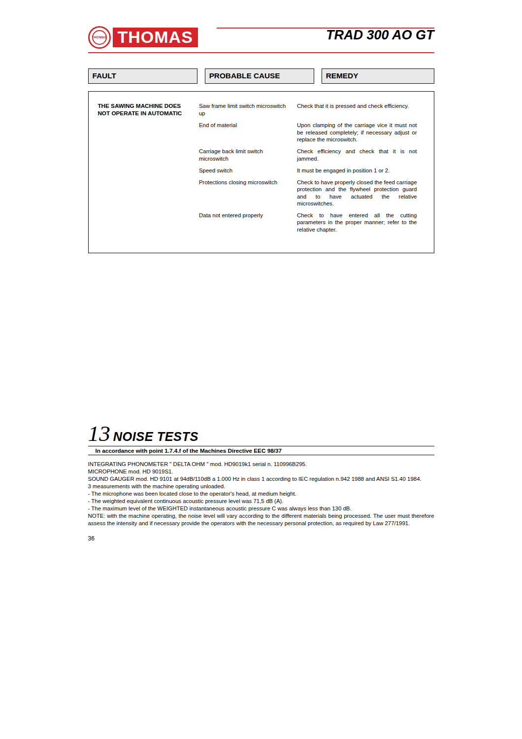THOMAS
THOMAS
TRAD 300 AO GT
FAULT
PROBABLE CAUSE
REMEDY
| THE SAWING MACHINE DOES NOT OPERATE IN AUTOMATIC | Saw frame limit switch microswitch up | Check that it is pressed and check efficiency. |
| | End of material | Upon clamping of the carriage vice it must not be released completely; if necessary adjust or replace the microswitch. |
| | Carriage back limit switch microswitch | Check efficiency and check that it is not jammed. |
| | Speed switch | It must be engaged in position 1 or 2. |
| | Protections closing microswitch | Check to have properly closed the feed carriage protection and the flywheel protection guard and to have actuated the relative microswitches. |
| | Data not entered properly | Check to have entered all the cutting parameters in the proper manner; refer to the relative chapter. |
13 NOISE TESTS
In accordance with point 1.7.4.f of the Machines Directive EEC 98/37
INTEGRATING PHONOMETER " DELTA OHM " mod. HD9019k1 serial n. 110996B295.
MICROPHONE mod. HD 9019S1.
SOUND GAUGER mod. HD 9101 at 94dB/110dB a 1.000 Hz in class 1 according to IEC regulation n.942 1988 and ANSI S1.40 1984.
3 measurements with the machine operating unloaded.
The microphone was been located close to the operator's head, at medium height.
The weighted equivalent continuous acoustic pressure level was 71,5 dB (A).
The maximum level of the WEIGHTED instantaneous acoustic pressure C was always less than 130 dB.
NOTE: with the machine operating, the noise level will vary according to the different materials being processed. The user must therefore assess the intensity and if necessary provide the operators with the necessary personal protection, as required by Law 277/1991.
36